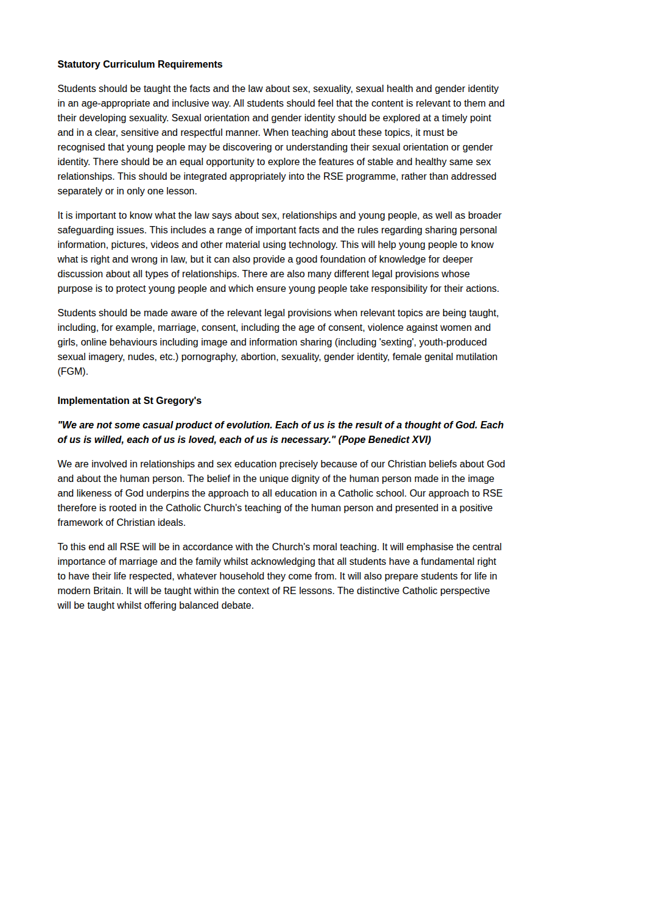Statutory Curriculum Requirements
Students should be taught the facts and the law about sex, sexuality, sexual health and gender identity in an age-appropriate and inclusive way. All students should feel that the content is relevant to them and their developing sexuality. Sexual orientation and gender identity should be explored at a timely point and in a clear, sensitive and respectful manner. When teaching about these topics, it must be recognised that young people may be discovering or understanding their sexual orientation or gender identity. There should be an equal opportunity to explore the features of stable and healthy same sex relationships. This should be integrated appropriately into the RSE programme, rather than addressed separately or in only one lesson.
It is important to know what the law says about sex, relationships and young people, as well as broader safeguarding issues. This includes a range of important facts and the rules regarding sharing personal information, pictures, videos and other material using technology. This will help young people to know what is right and wrong in law, but it can also provide a good foundation of knowledge for deeper discussion about all types of relationships. There are also many different legal provisions whose purpose is to protect young people and which ensure young people take responsibility for their actions.
Students should be made aware of the relevant legal provisions when relevant topics are being taught, including, for example, marriage, consent, including the age of consent, violence against women and girls, online behaviours including image and information sharing (including 'sexting', youth-produced sexual imagery, nudes, etc.) pornography, abortion, sexuality, gender identity, female genital mutilation (FGM).
Implementation at St Gregory's
"We are not some casual product of evolution. Each of us is the result of a thought of God. Each of us is willed, each of us is loved, each of us is necessary." (Pope Benedict XVI)
We are involved in relationships and sex education precisely because of our Christian beliefs about God and about the human person. The belief in the unique dignity of the human person made in the image and likeness of God underpins the approach to all education in a Catholic school. Our approach to RSE therefore is rooted in the Catholic Church's teaching of the human person and presented in a positive framework of Christian ideals.
To this end all RSE will be in accordance with the Church's moral teaching. It will emphasise the central importance of marriage and the family whilst acknowledging that all students have a fundamental right to have their life respected, whatever household they come from. It will also prepare students for life in modern Britain. It will be taught within the context of RE lessons. The distinctive Catholic perspective will be taught whilst offering balanced debate.